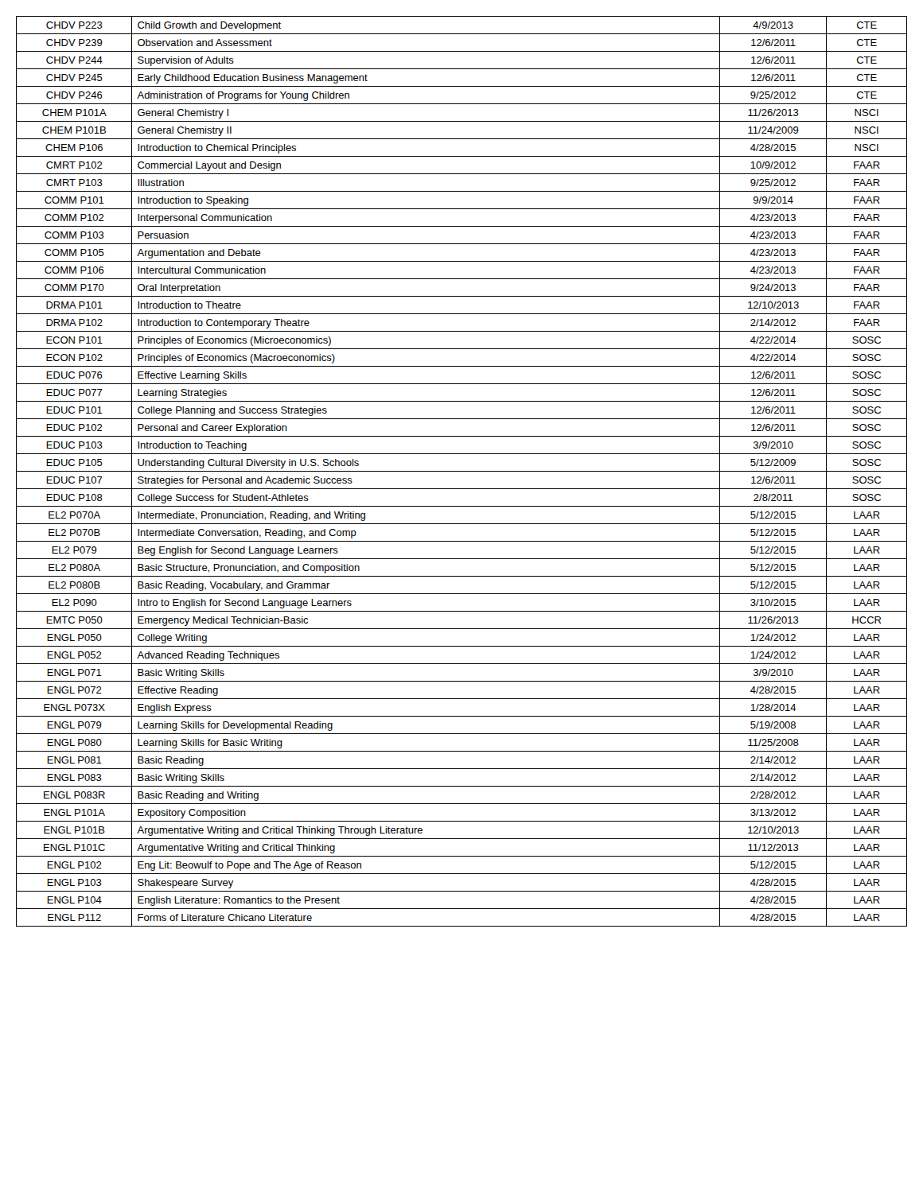| CHDV P223 | Child Growth and Development | 4/9/2013 | CTE |
| CHDV P239 | Observation and Assessment | 12/6/2011 | CTE |
| CHDV P244 | Supervision of Adults | 12/6/2011 | CTE |
| CHDV P245 | Early Childhood Education Business Management | 12/6/2011 | CTE |
| CHDV P246 | Administration of Programs for Young Children | 9/25/2012 | CTE |
| CHEM P101A | General Chemistry I | 11/26/2013 | NSCI |
| CHEM P101B | General Chemistry II | 11/24/2009 | NSCI |
| CHEM P106 | Introduction to Chemical Principles | 4/28/2015 | NSCI |
| CMRT P102 | Commercial Layout and Design | 10/9/2012 | FAAR |
| CMRT P103 | Illustration | 9/25/2012 | FAAR |
| COMM P101 | Introduction to Speaking | 9/9/2014 | FAAR |
| COMM P102 | Interpersonal Communication | 4/23/2013 | FAAR |
| COMM P103 | Persuasion | 4/23/2013 | FAAR |
| COMM P105 | Argumentation and Debate | 4/23/2013 | FAAR |
| COMM P106 | Intercultural Communication | 4/23/2013 | FAAR |
| COMM P170 | Oral Interpretation | 9/24/2013 | FAAR |
| DRMA P101 | Introduction to Theatre | 12/10/2013 | FAAR |
| DRMA P102 | Introduction to Contemporary Theatre | 2/14/2012 | FAAR |
| ECON P101 | Principles of Economics (Microeconomics) | 4/22/2014 | SOSC |
| ECON P102 | Principles of Economics (Macroeconomics) | 4/22/2014 | SOSC |
| EDUC P076 | Effective Learning Skills | 12/6/2011 | SOSC |
| EDUC P077 | Learning Strategies | 12/6/2011 | SOSC |
| EDUC P101 | College Planning and Success Strategies | 12/6/2011 | SOSC |
| EDUC P102 | Personal and Career Exploration | 12/6/2011 | SOSC |
| EDUC P103 | Introduction to Teaching | 3/9/2010 | SOSC |
| EDUC P105 | Understanding Cultural Diversity in U.S. Schools | 5/12/2009 | SOSC |
| EDUC P107 | Strategies for Personal and Academic Success | 12/6/2011 | SOSC |
| EDUC P108 | College Success for Student-Athletes | 2/8/2011 | SOSC |
| EL2 P070A | Intermediate, Pronunciation, Reading, and Writing | 5/12/2015 | LAAR |
| EL2 P070B | Intermediate Conversation, Reading, and Comp | 5/12/2015 | LAAR |
| EL2 P079 | Beg English for Second Language Learners | 5/12/2015 | LAAR |
| EL2 P080A | Basic Structure, Pronunciation, and Composition | 5/12/2015 | LAAR |
| EL2 P080B | Basic Reading, Vocabulary, and Grammar | 5/12/2015 | LAAR |
| EL2 P090 | Intro to English for Second Language Learners | 3/10/2015 | LAAR |
| EMTC P050 | Emergency Medical Technician-Basic | 11/26/2013 | HCCR |
| ENGL P050 | College Writing | 1/24/2012 | LAAR |
| ENGL P052 | Advanced Reading Techniques | 1/24/2012 | LAAR |
| ENGL P071 | Basic Writing Skills | 3/9/2010 | LAAR |
| ENGL P072 | Effective Reading | 4/28/2015 | LAAR |
| ENGL P073X | English Express | 1/28/2014 | LAAR |
| ENGL P079 | Learning Skills for Developmental Reading | 5/19/2008 | LAAR |
| ENGL P080 | Learning Skills for Basic Writing | 11/25/2008 | LAAR |
| ENGL P081 | Basic Reading | 2/14/2012 | LAAR |
| ENGL P083 | Basic Writing Skills | 2/14/2012 | LAAR |
| ENGL P083R | Basic Reading and Writing | 2/28/2012 | LAAR |
| ENGL P101A | Expository Composition | 3/13/2012 | LAAR |
| ENGL P101B | Argumentative Writing and Critical Thinking Through Literature | 12/10/2013 | LAAR |
| ENGL P101C | Argumentative Writing and Critical Thinking | 11/12/2013 | LAAR |
| ENGL P102 | Eng Lit: Beowulf to Pope and The Age of Reason | 5/12/2015 | LAAR |
| ENGL P103 | Shakespeare Survey | 4/28/2015 | LAAR |
| ENGL P104 | English Literature: Romantics to the Present | 4/28/2015 | LAAR |
| ENGL P112 | Forms of Literature Chicano Literature | 4/28/2015 | LAAR |